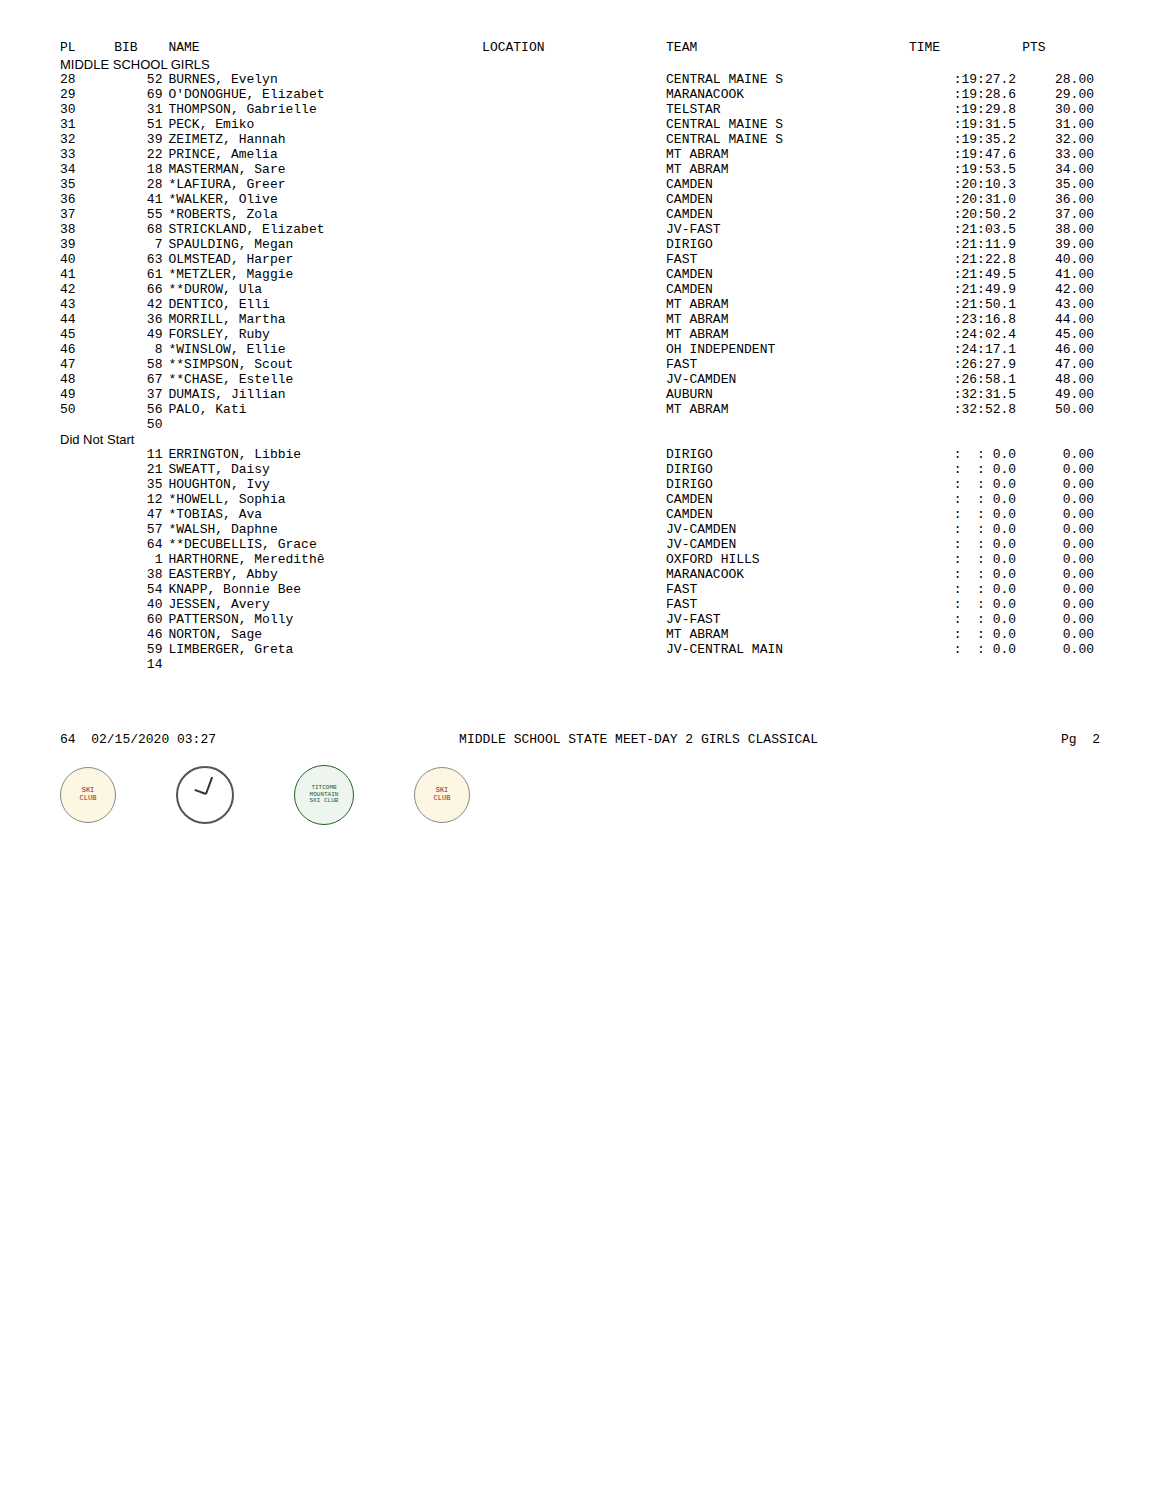| PL | BIB | NAME | LOCATION | TEAM | TIME | PTS |
| --- | --- | --- | --- | --- | --- | --- |
| MIDDLE SCHOOL GIRLS |
| 28 | 52 | BURNES, Evelyn | | CENTRAL MAINE S | :19:27.2 | 28.00 |
| 29 | 69 | O'DONOGHUE, Elizabet | | MARANACOOK | :19:28.6 | 29.00 |
| 30 | 31 | THOMPSON, Gabrielle | | TELSTAR | :19:29.8 | 30.00 |
| 31 | 51 | PECK, Emiko | | CENTRAL MAINE S | :19:31.5 | 31.00 |
| 32 | 39 | ZEIMETZ, Hannah | | CENTRAL MAINE S | :19:35.2 | 32.00 |
| 33 | 22 | PRINCE, Amelia | | MT ABRAM | :19:47.6 | 33.00 |
| 34 | 18 | MASTERMAN, Sare | | MT ABRAM | :19:53.5 | 34.00 |
| 35 | 28 | *LAFIURA, Greer | | CAMDEN | :20:10.3 | 35.00 |
| 36 | 41 | *WALKER, Olive | | CAMDEN | :20:31.0 | 36.00 |
| 37 | 55 | *ROBERTS, Zola | | CAMDEN | :20:50.2 | 37.00 |
| 38 | 68 | STRICKLAND, Elizabet | | JV-FAST | :21:03.5 | 38.00 |
| 39 | 7 | SPAULDING, Megan | | DIRIGO | :21:11.9 | 39.00 |
| 40 | 63 | OLMSTEAD, Harper | | FAST | :21:22.8 | 40.00 |
| 41 | 61 | *METZLER, Maggie | | CAMDEN | :21:49.5 | 41.00 |
| 42 | 66 | **DUROW, Ula | | CAMDEN | :21:49.9 | 42.00 |
| 43 | 42 | DENTICO, Elli | | MT ABRAM | :21:50.1 | 43.00 |
| 44 | 36 | MORRILL, Martha | | MT ABRAM | :23:16.8 | 44.00 |
| 45 | 49 | FORSLEY, Ruby | | MT ABRAM | :24:02.4 | 45.00 |
| 46 | 8 | *WINSLOW, Ellie | | OH INDEPENDENT | :24:17.1 | 46.00 |
| 47 | 58 | **SIMPSON, Scout | | FAST | :26:27.9 | 47.00 |
| 48 | 67 | **CHASE, Estelle | | JV-CAMDEN | :26:58.1 | 48.00 |
| 49 | 37 | DUMAIS, Jillian | | AUBURN | :32:31.5 | 49.00 |
| 50 | 56 | PALO, Kati | | MT ABRAM | :32:52.8 | 50.00 |
| | 50 | |
| Did Not Start |
| | 11 | ERRINGTON, Libbie | | DIRIGO | : : 0.0 | 0.00 |
| | 21 | SWEATT, Daisy | | DIRIGO | : : 0.0 | 0.00 |
| | 35 | HOUGHTON, Ivy | | DIRIGO | : : 0.0 | 0.00 |
| | 12 | *HOWELL, Sophia | | CAMDEN | : : 0.0 | 0.00 |
| | 47 | *TOBIAS, Ava | | CAMDEN | : : 0.0 | 0.00 |
| | 57 | *WALSH, Daphne | | JV-CAMDEN | : : 0.0 | 0.00 |
| | 64 | **DECUBELLIS, Grace | | JV-CAMDEN | : : 0.0 | 0.00 |
| | 1 | HARTHORNE, Meredithê | | OXFORD HILLS | : : 0.0 | 0.00 |
| | 38 | EASTERBY, Abby | | MARANACOOK | : : 0.0 | 0.00 |
| | 54 | KNAPP, Bonnie Bee | | FAST | : : 0.0 | 0.00 |
| | 40 | JESSEN, Avery | | FAST | : : 0.0 | 0.00 |
| | 60 | PATTERSON, Molly | | JV-FAST | : : 0.0 | 0.00 |
| | 46 | NORTON, Sage | | MT ABRAM | : : 0.0 | 0.00 |
| | 59 | LIMBERGER, Greta | | JV-CENTRAL MAIN | : : 0.0 | 0.00 |
| | 14 | |
64 02/15/2020 03:27
MIDDLE SCHOOL STATE MEET-DAY 2 GIRLS CLASSICAL
Pg 2
SKI
CLUB
TITCOMB
MOUNTAIN
SKI CLUB
SKI
CLUB